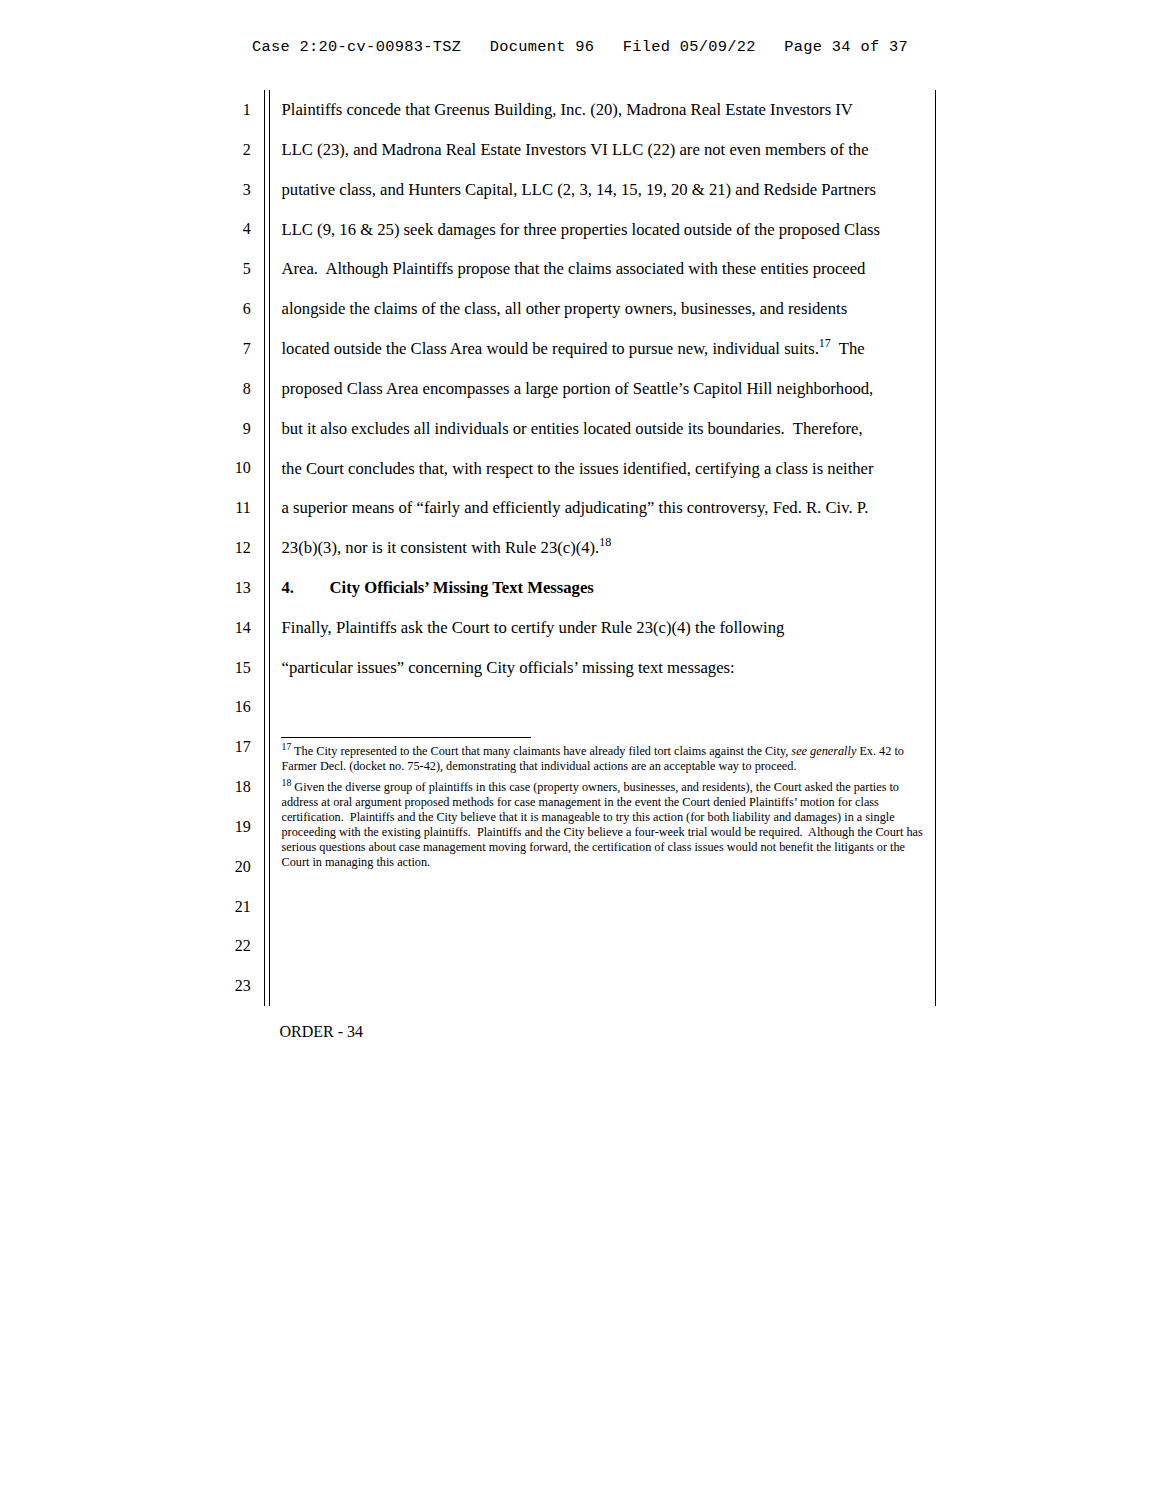Case 2:20-cv-00983-TSZ Document 96 Filed 05/09/22 Page 34 of 37
1
2
3
4
5
6
7
8
9
10
11
12
13
14
15
16
17
18
19
20
21
22
23
Plaintiffs concede that Greenus Building, Inc. (20), Madrona Real Estate Investors IV
LLC (23), and Madrona Real Estate Investors VI LLC (22) are not even members of the
putative class, and Hunters Capital, LLC (2, 3, 14, 15, 19, 20 & 21) and Redside Partners
LLC (9, 16 & 25) seek damages for three properties located outside of the proposed Class
Area. Although Plaintiffs propose that the claims associated with these entities proceed
alongside the claims of the class, all other property owners, businesses, and residents
located outside the Class Area would be required to pursue new, individual suits.17 The
proposed Class Area encompasses a large portion of Seattle’s Capitol Hill neighborhood,
but it also excludes all individuals or entities located outside its boundaries. Therefore,
the Court concludes that, with respect to the issues identified, certifying a class is neither
a superior means of “fairly and efficiently adjudicating” this controversy, Fed. R. Civ. P.
23(b)(3), nor is it consistent with Rule 23(c)(4).18
4. City Officials’ Missing Text Messages
Finally, Plaintiffs ask the Court to certify under Rule 23(c)(4) the following
“particular issues” concerning City officials’ missing text messages:
17 The City represented to the Court that many claimants have already filed tort claims against the City, see generally Ex. 42 to Farmer Decl. (docket no. 75-42), demonstrating that individual actions are an acceptable way to proceed.
18 Given the diverse group of plaintiffs in this case (property owners, businesses, and residents), the Court asked the parties to address at oral argument proposed methods for case management in the event the Court denied Plaintiffs’ motion for class certification. Plaintiffs and the City believe that it is manageable to try this action (for both liability and damages) in a single proceeding with the existing plaintiffs. Plaintiffs and the City believe a four-week trial would be required. Although the Court has serious questions about case management moving forward, the certification of class issues would not benefit the litigants or the Court in managing this action.
ORDER - 34